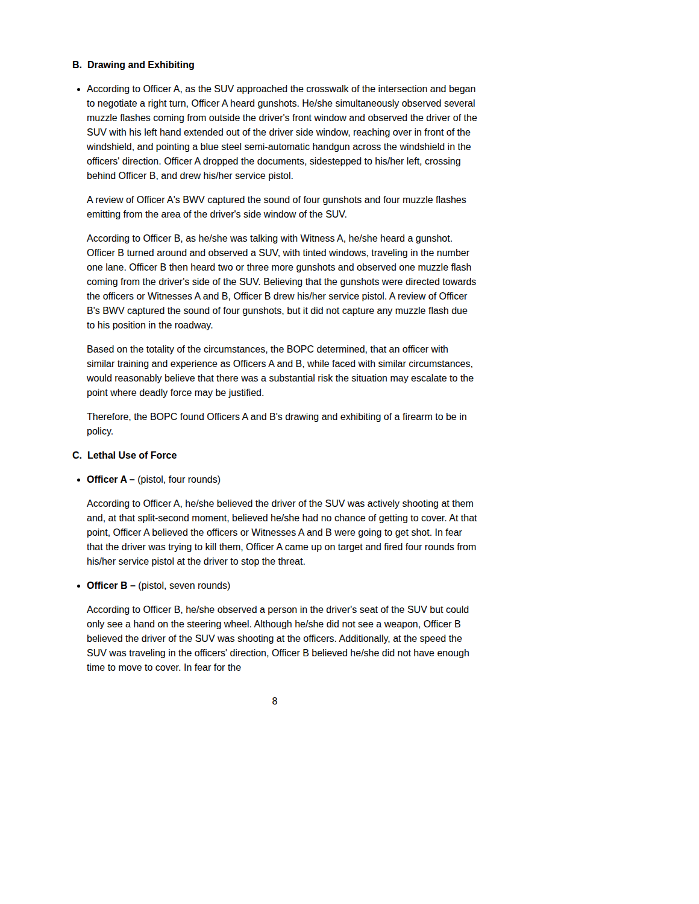B. Drawing and Exhibiting
According to Officer A, as the SUV approached the crosswalk of the intersection and began to negotiate a right turn, Officer A heard gunshots. He/she simultaneously observed several muzzle flashes coming from outside the driver's front window and observed the driver of the SUV with his left hand extended out of the driver side window, reaching over in front of the windshield, and pointing a blue steel semi-automatic handgun across the windshield in the officers' direction. Officer A dropped the documents, sidestepped to his/her left, crossing behind Officer B, and drew his/her service pistol.
A review of Officer A's BWV captured the sound of four gunshots and four muzzle flashes emitting from the area of the driver's side window of the SUV.
According to Officer B, as he/she was talking with Witness A, he/she heard a gunshot. Officer B turned around and observed a SUV, with tinted windows, traveling in the number one lane. Officer B then heard two or three more gunshots and observed one muzzle flash coming from the driver's side of the SUV. Believing that the gunshots were directed towards the officers or Witnesses A and B, Officer B drew his/her service pistol. A review of Officer B's BWV captured the sound of four gunshots, but it did not capture any muzzle flash due to his position in the roadway.
Based on the totality of the circumstances, the BOPC determined, that an officer with similar training and experience as Officers A and B, while faced with similar circumstances, would reasonably believe that there was a substantial risk the situation may escalate to the point where deadly force may be justified.
Therefore, the BOPC found Officers A and B's drawing and exhibiting of a firearm to be in policy.
C. Lethal Use of Force
Officer A – (pistol, four rounds)
According to Officer A, he/she believed the driver of the SUV was actively shooting at them and, at that split-second moment, believed he/she had no chance of getting to cover. At that point, Officer A believed the officers or Witnesses A and B were going to get shot. In fear that the driver was trying to kill them, Officer A came up on target and fired four rounds from his/her service pistol at the driver to stop the threat.
Officer B – (pistol, seven rounds)
According to Officer B, he/she observed a person in the driver's seat of the SUV but could only see a hand on the steering wheel. Although he/she did not see a weapon, Officer B believed the driver of the SUV was shooting at the officers. Additionally, at the speed the SUV was traveling in the officers' direction, Officer B believed he/she did not have enough time to move to cover. In fear for the
8